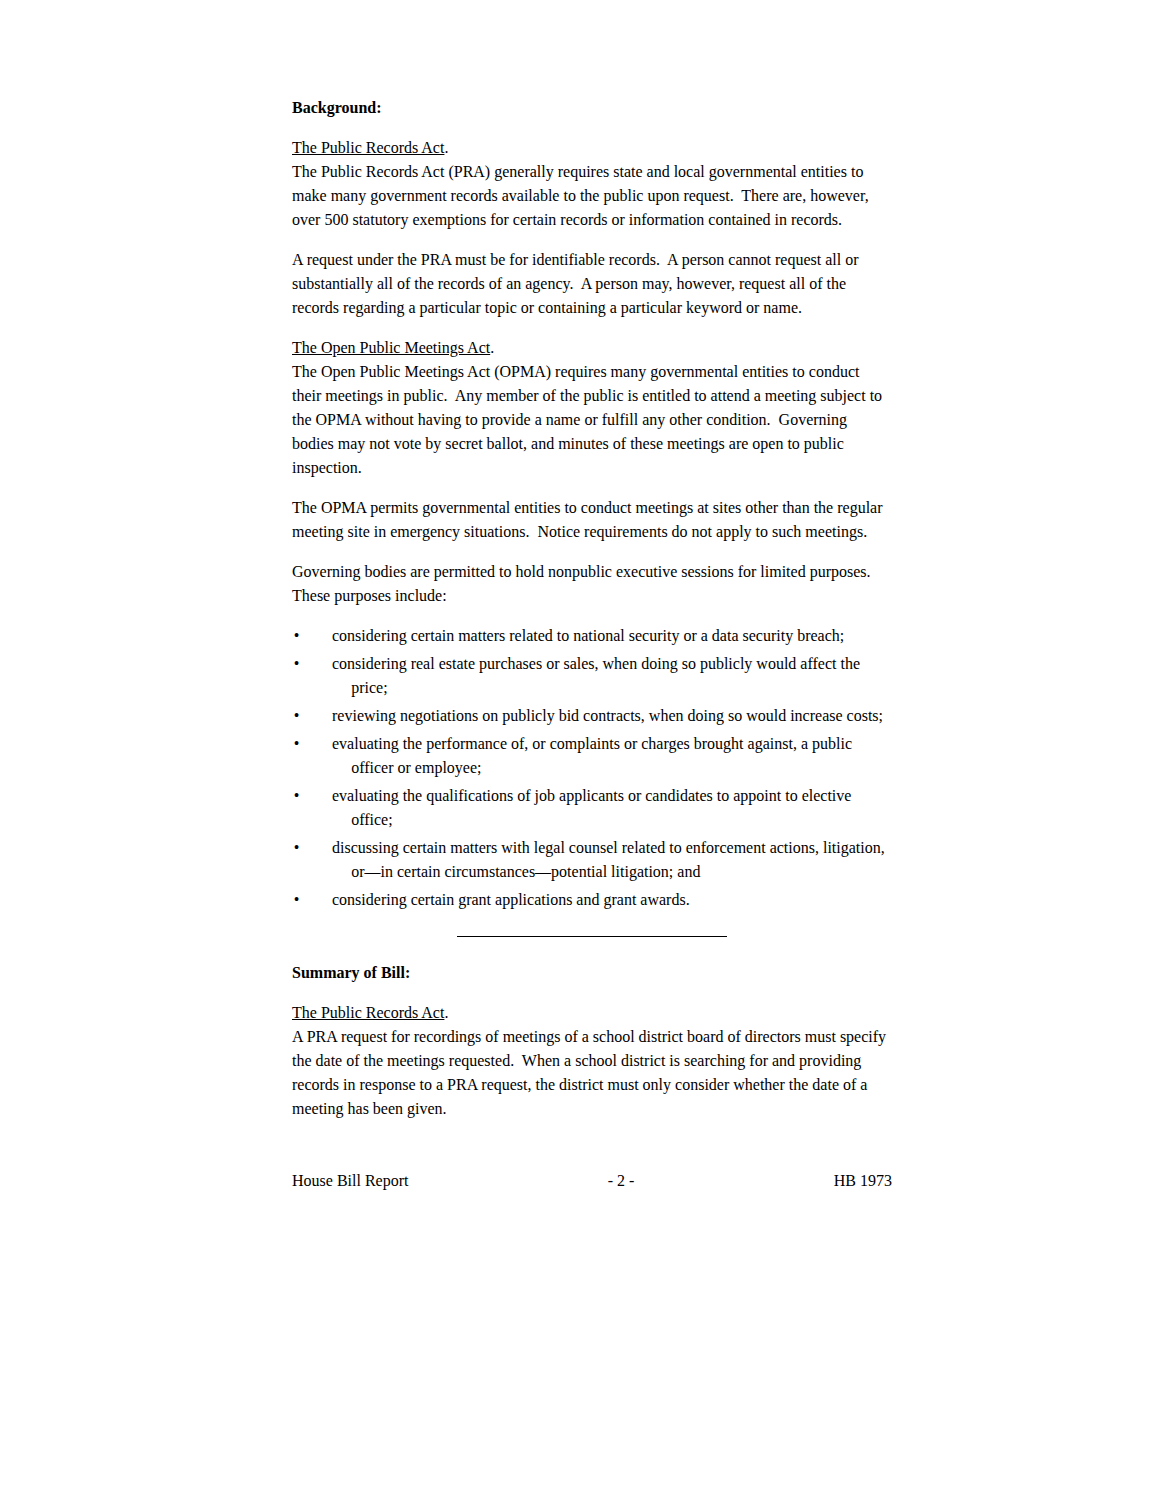Background:
The Public Records Act
.
The Public Records Act (PRA) generally requires state and local governmental entities to make many government records available to the public upon request. There are, however, over 500 statutory exemptions for certain records or information contained in records.
A request under the PRA must be for identifiable records. A person cannot request all or substantially all of the records of an agency. A person may, however, request all of the records regarding a particular topic or containing a particular keyword or name.
The Open Public Meetings Act
.
The Open Public Meetings Act (OPMA) requires many governmental entities to conduct their meetings in public. Any member of the public is entitled to attend a meeting subject to the OPMA without having to provide a name or fulfill any other condition. Governing bodies may not vote by secret ballot, and minutes of these meetings are open to public inspection.
The OPMA permits governmental entities to conduct meetings at sites other than the regular meeting site in emergency situations. Notice requirements do not apply to such meetings.
Governing bodies are permitted to hold nonpublic executive sessions for limited purposes. These purposes include:
considering certain matters related to national security or a data security breach;
considering real estate purchases or sales, when doing so publicly would affect the price;
reviewing negotiations on publicly bid contracts, when doing so would increase costs;
evaluating the performance of, or complaints or charges brought against, a public officer or employee;
evaluating the qualifications of job applicants or candidates to appoint to elective office;
discussing certain matters with legal counsel related to enforcement actions, litigation, or—in certain circumstances—potential litigation; and
considering certain grant applications and grant awards.
Summary of Bill:
The Public Records Act
.
A PRA request for recordings of meetings of a school district board of directors must specify the date of the meetings requested. When a school district is searching for and providing records in response to a PRA request, the district must only consider whether the date of a meeting has been given.
House Bill Report - 2 - HB 1973